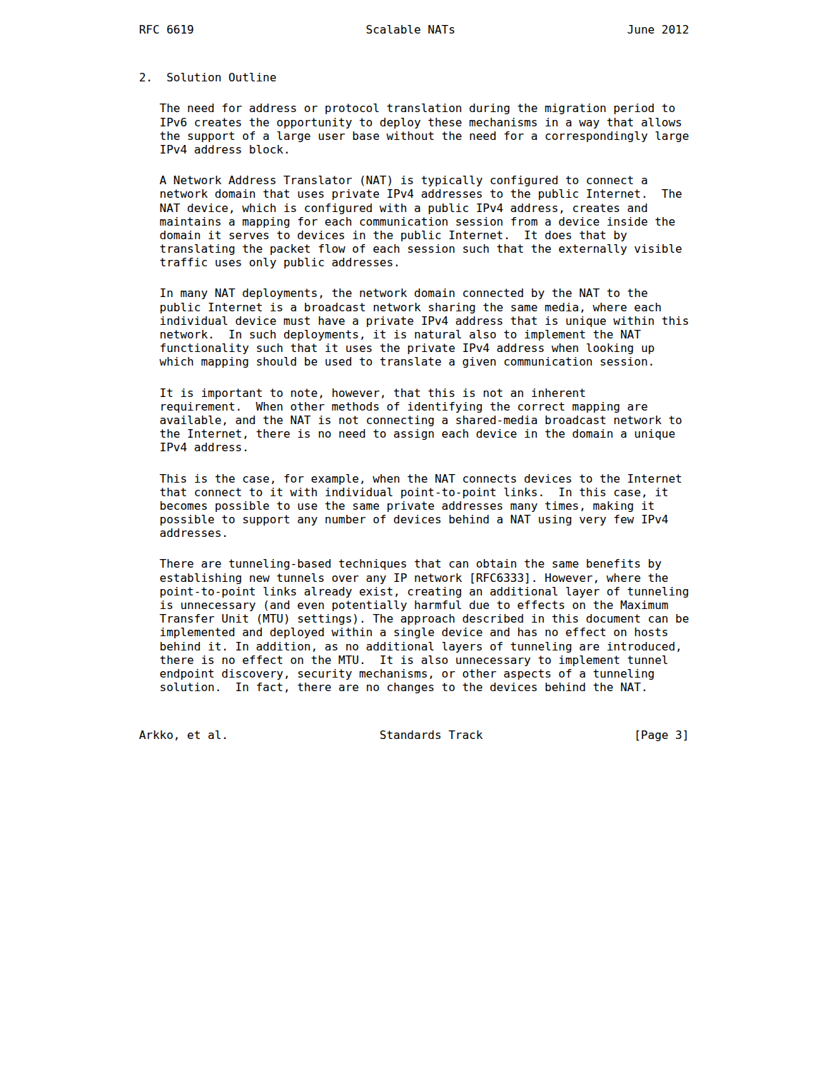RFC 6619 Scalable NATs June 2012
2. Solution Outline
The need for address or protocol translation during the migration period to IPv6 creates the opportunity to deploy these mechanisms in a way that allows the support of a large user base without the need for a correspondingly large IPv4 address block.
A Network Address Translator (NAT) is typically configured to connect a network domain that uses private IPv4 addresses to the public Internet. The NAT device, which is configured with a public IPv4 address, creates and maintains a mapping for each communication session from a device inside the domain it serves to devices in the public Internet. It does that by translating the packet flow of each session such that the externally visible traffic uses only public addresses.
In many NAT deployments, the network domain connected by the NAT to the public Internet is a broadcast network sharing the same media, where each individual device must have a private IPv4 address that is unique within this network. In such deployments, it is natural also to implement the NAT functionality such that it uses the private IPv4 address when looking up which mapping should be used to translate a given communication session.
It is important to note, however, that this is not an inherent requirement. When other methods of identifying the correct mapping are available, and the NAT is not connecting a shared-media broadcast network to the Internet, there is no need to assign each device in the domain a unique IPv4 address.
This is the case, for example, when the NAT connects devices to the Internet that connect to it with individual point-to-point links. In this case, it becomes possible to use the same private addresses many times, making it possible to support any number of devices behind a NAT using very few IPv4 addresses.
There are tunneling-based techniques that can obtain the same benefits by establishing new tunnels over any IP network [RFC6333]. However, where the point-to-point links already exist, creating an additional layer of tunneling is unnecessary (and even potentially harmful due to effects on the Maximum Transfer Unit (MTU) settings). The approach described in this document can be implemented and deployed within a single device and has no effect on hosts behind it. In addition, as no additional layers of tunneling are introduced, there is no effect on the MTU. It is also unnecessary to implement tunnel endpoint discovery, security mechanisms, or other aspects of a tunneling solution. In fact, there are no changes to the devices behind the NAT.
Arkko, et al. Standards Track [Page 3]